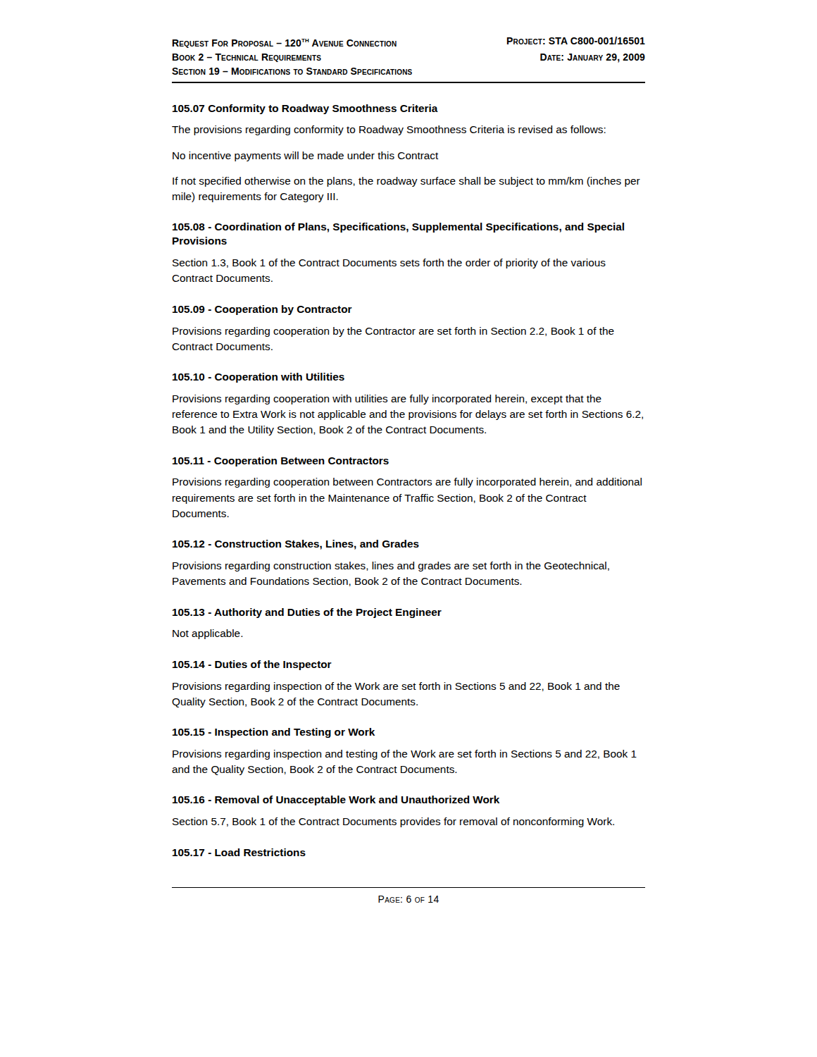| Request For Proposal – 120 th Avenue Connection | Project : STA C800-001/16501 |
| Book 2 – Technical Requirements | Date: January 29, 2009 |
| Section 19 – Modifications to Standard Specifications |
105.07 Conformity to Roadway Smoothness Criteria
The provisions regarding conformity to Roadway Smoothness Criteria is revised as follows:
No incentive payments will be made under this Contract
If not specified otherwise on the plans, the roadway surface shall be subject to mm/km (inches per mile) requirements for Category III.
105.08 - Coordination of Plans, Specifications, Supplemental Specifications, and Special Provisions
Section 1.3, Book 1 of the Contract Documents sets forth the order of priority of the various Contract Documents.
105.09 - Cooperation by Contractor
Provisions regarding cooperation by the Contractor are set forth in Section 2.2, Book 1 of the Contract Documents.
105.10 - Cooperation with Utilities
Provisions regarding cooperation with utilities are fully incorporated herein, except that the reference to Extra Work is not applicable and the provisions for delays are set forth in Sections 6.2, Book 1 and the Utility Section, Book 2 of the Contract Documents.
105.11 - Cooperation Between Contractors
Provisions regarding cooperation between Contractors are fully incorporated herein, and additional requirements are set forth in the Maintenance of Traffic Section, Book 2 of the Contract Documents.
105.12 - Construction Stakes, Lines, and Grades
Provisions regarding construction stakes, lines and grades are set forth in the Geotechnical, Pavements and Foundations Section, Book 2 of the Contract Documents.
105.13 - Authority and Duties of the Project Engineer
Not applicable.
105.14 - Duties of the Inspector
Provisions regarding inspection of the Work are set forth in Sections 5 and 22, Book 1 and the Quality Section, Book 2 of the Contract Documents.
105.15 - Inspection and Testing or Work
Provisions regarding inspection and testing of the Work are set forth in Sections 5 and 22, Book 1 and the Quality Section, Book 2 of the Contract Documents.
105.16 - Removal of Unacceptable Work and Unauthorized Work
Section 5.7, Book 1 of the Contract Documents provides for removal of nonconforming Work.
105.17 - Load Restrictions
Page: 6 of 14